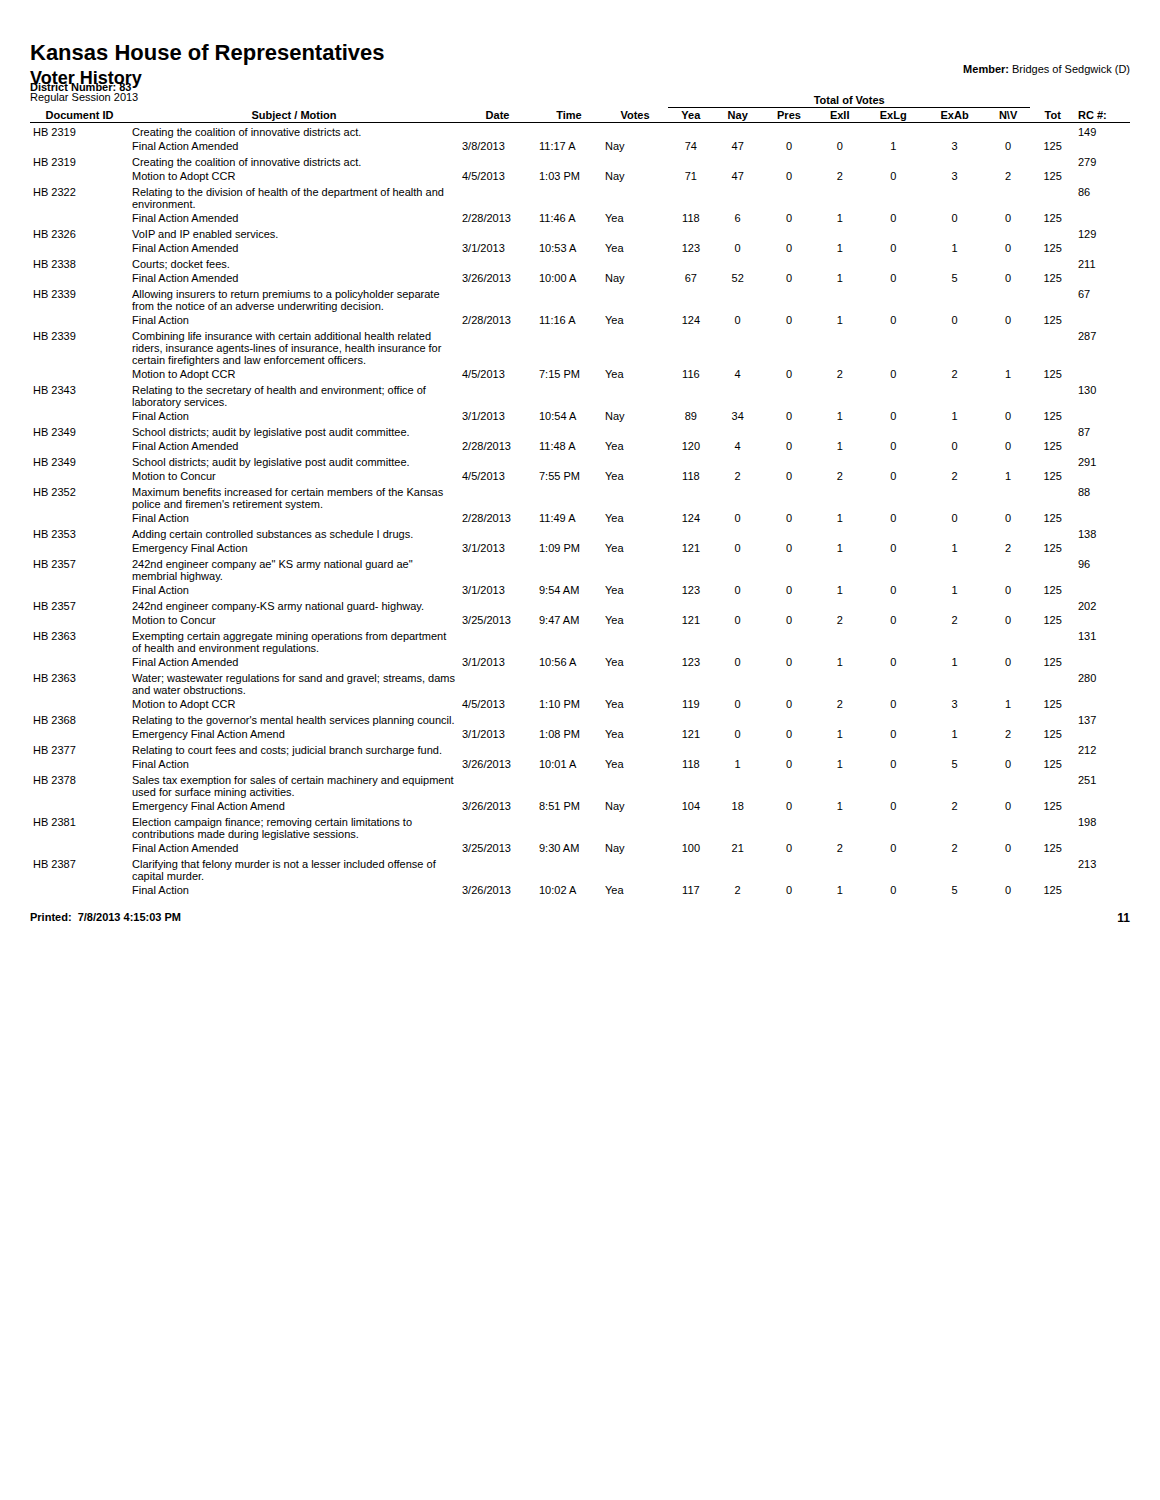Kansas House of Representatives
Voter History
Regular Session 2013
Member: Bridges of Sedgwick (D)
District Number: 83
| | Total of Votes | |
| --- | --- | --- |
| Document ID | Subject / Motion | Date | Time | Votes | Yea | Nay | Pres | ExII | ExLg | ExAb | N\V | Tot | RC #: |
| HB 2319 | Creating the coalition of innovative districts act. | | | | | 149 |
| | Final Action Amended | 3/8/2013 | 11:17 A | Nay | 74 | 47 | 0 | 0 | 1 | 3 | 0 | 125 | |
| HB 2319 | Creating the coalition of innovative districts act. | | | | | 279 |
| | Motion to Adopt CCR | 4/5/2013 | 1:03 PM | Nay | 71 | 47 | 0 | 2 | 0 | 3 | 2 | 125 | |
| HB 2322 | Relating to the division of health of the department of health and environment. | | | | | 86 |
| | Final Action Amended | 2/28/2013 | 11:46 A | Yea | 118 | 6 | 0 | 1 | 0 | 0 | 0 | 125 | |
| HB 2326 | VoIP and IP enabled services. | | | | | 129 |
| | Final Action Amended | 3/1/2013 | 10:53 A | Yea | 123 | 0 | 0 | 1 | 0 | 1 | 0 | 125 | |
| HB 2338 | Courts; docket fees. | | | | | 211 |
| | Final Action Amended | 3/26/2013 | 10:00 A | Nay | 67 | 52 | 0 | 1 | 0 | 5 | 0 | 125 | |
| HB 2339 | Allowing insurers to return premiums to a policyholder separate from the notice of an adverse underwriting decision. | | | | | 67 |
| | Final Action | 2/28/2013 | 11:16 A | Yea | 124 | 0 | 0 | 1 | 0 | 0 | 0 | 125 | |
| HB 2339 | Combining life insurance with certain additional health related riders, insurance agents-lines of insurance, health insurance for certain firefighters and law enforcement officers. | | | | | 287 |
| | Motion to Adopt CCR | 4/5/2013 | 7:15 PM | Yea | 116 | 4 | 0 | 2 | 0 | 2 | 1 | 125 | |
| HB 2343 | Relating to the secretary of health and environment; office of laboratory services. | | | | | 130 |
| | Final Action | 3/1/2013 | 10:54 A | Nay | 89 | 34 | 0 | 1 | 0 | 1 | 0 | 125 | |
| HB 2349 | School districts; audit by legislative post audit committee. | | | | | 87 |
| | Final Action Amended | 2/28/2013 | 11:48 A | Yea | 120 | 4 | 0 | 1 | 0 | 0 | 0 | 125 | |
| HB 2349 | School districts; audit by legislative post audit committee. | | | | | 291 |
| | Motion to Concur | 4/5/2013 | 7:55 PM | Yea | 118 | 2 | 0 | 2 | 0 | 2 | 1 | 125 | |
| HB 2352 | Maximum benefits increased for certain members of the Kansas police and firemen's retirement system. | | | | | 88 |
| | Final Action | 2/28/2013 | 11:49 A | Yea | 124 | 0 | 0 | 1 | 0 | 0 | 0 | 125 | |
| HB 2353 | Adding certain controlled substances as schedule I drugs. | | | | | 138 |
| | Emergency Final Action | 3/1/2013 | 1:09 PM | Yea | 121 | 0 | 0 | 1 | 0 | 1 | 2 | 125 | |
| HB 2357 | 242nd engineer company ae" KS army national guard ae" membrial highway. | | | | | 96 |
| | Final Action | 3/1/2013 | 9:54 AM | Yea | 123 | 0 | 0 | 1 | 0 | 1 | 0 | 125 | |
| HB 2357 | 242nd engineer company-KS army national guard- highway. | | | | | 202 |
| | Motion to Concur | 3/25/2013 | 9:47 AM | Yea | 121 | 0 | 0 | 2 | 0 | 2 | 0 | 125 | |
| HB 2363 | Exempting certain aggregate mining operations from department of health and environment regulations. | | | | | 131 |
| | Final Action Amended | 3/1/2013 | 10:56 A | Yea | 123 | 0 | 0 | 1 | 0 | 1 | 0 | 125 | |
| HB 2363 | Water; wastewater regulations for sand and gravel; streams, dams and water obstructions. | | | | | 280 |
| | Motion to Adopt CCR | 4/5/2013 | 1:10 PM | Yea | 119 | 0 | 0 | 2 | 0 | 3 | 1 | 125 | |
| HB 2368 | Relating to the governor's mental health services planning council. | | | | | 137 |
| | Emergency Final Action Amend | 3/1/2013 | 1:08 PM | Yea | 121 | 0 | 0 | 1 | 0 | 1 | 2 | 125 | |
| HB 2377 | Relating to court fees and costs; judicial branch surcharge fund. | | | | | 212 |
| | Final Action | 3/26/2013 | 10:01 A | Yea | 118 | 1 | 0 | 1 | 0 | 5 | 0 | 125 | |
| HB 2378 | Sales tax exemption for sales of certain machinery and equipment used for surface mining activities. | | | | | 251 |
| | Emergency Final Action Amend | 3/26/2013 | 8:51 PM | Nay | 104 | 18 | 0 | 1 | 0 | 2 | 0 | 125 | |
| HB 2381 | Election campaign finance; removing certain limitations to contributions made during legislative sessions. | | | | | 198 |
| | Final Action Amended | 3/25/2013 | 9:30 AM | Nay | 100 | 21 | 0 | 2 | 0 | 2 | 0 | 125 | |
| HB 2387 | Clarifying that felony murder is not a lesser included offense of capital murder. | | | | | 213 |
| | Final Action | 3/26/2013 | 10:02 A | Yea | 117 | 2 | 0 | 1 | 0 | 5 | 0 | 125 | |
Printed: 7/8/2013 4:15:03 PM 11